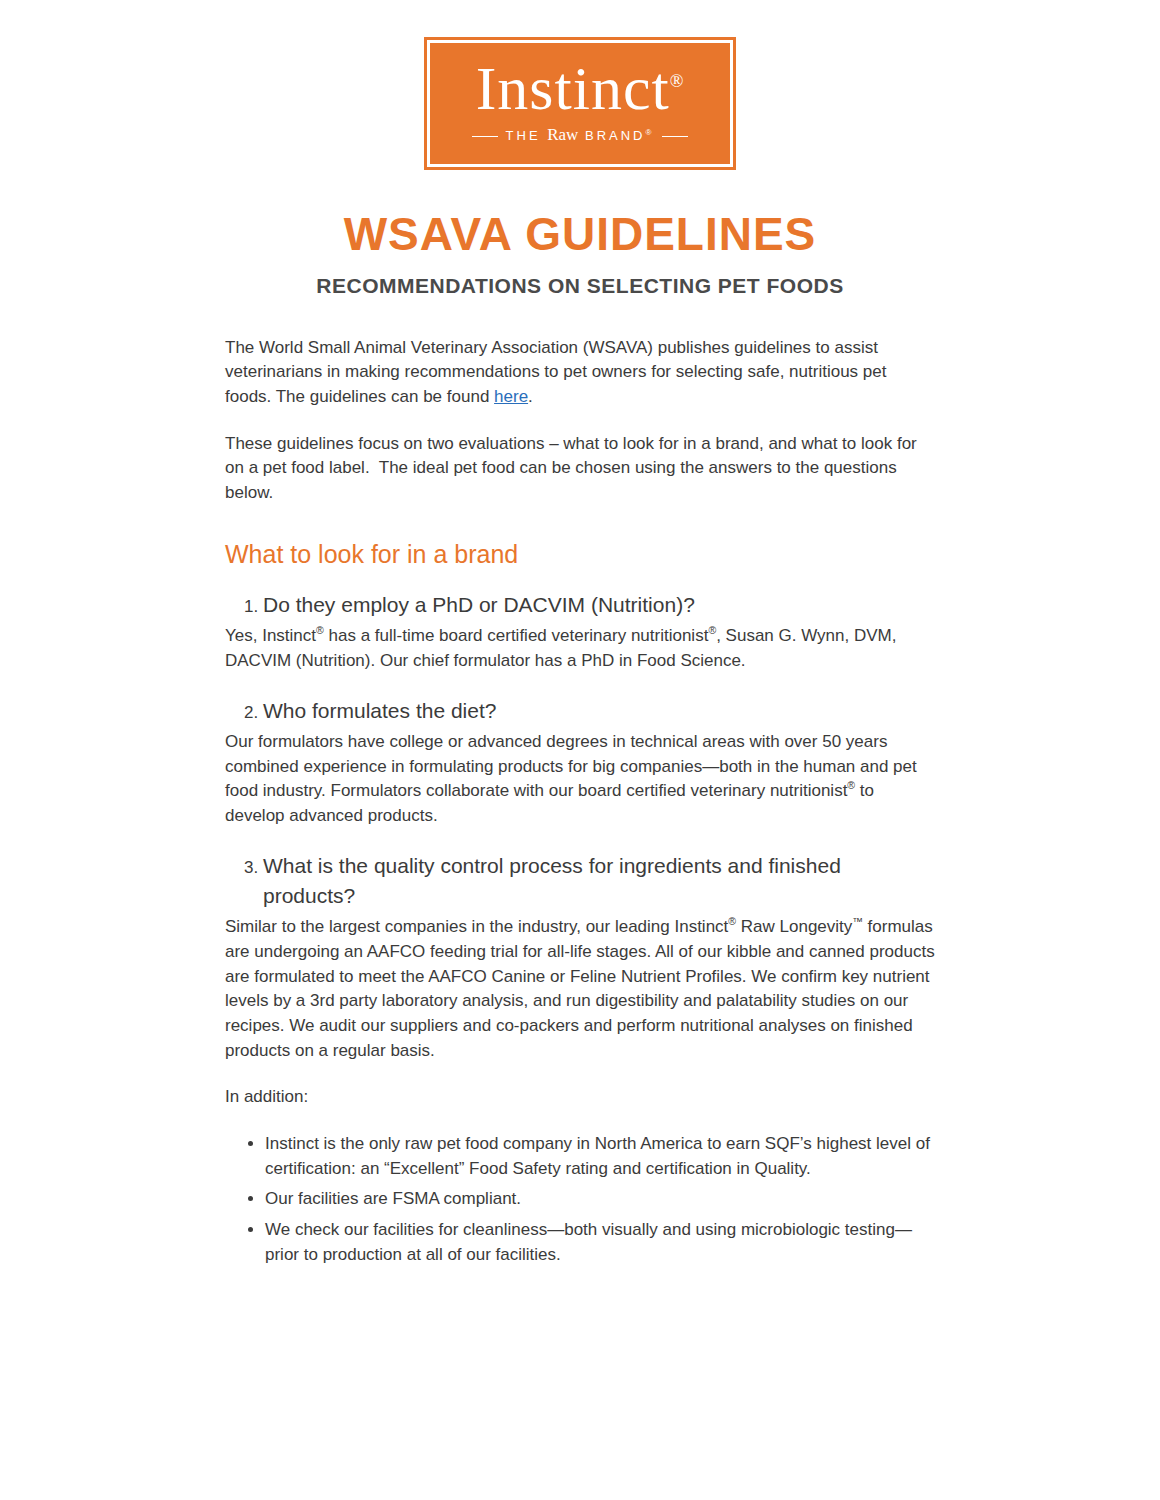Instinct® THE Raw BRAND®
WSAVA GUIDELINES
RECOMMENDATIONS ON SELECTING PET FOODS
The World Small Animal Veterinary Association (WSAVA) publishes guidelines to assist veterinarians in making recommendations to pet owners for selecting safe, nutritious pet foods. The guidelines can be found here.
These guidelines focus on two evaluations – what to look for in a brand, and what to look for on a pet food label. The ideal pet food can be chosen using the answers to the questions below.
What to look for in a brand
Do they employ a PhD or DACVIM (Nutrition)? Yes, Instinct® has a full-time board certified veterinary nutritionist®, Susan G. Wynn, DVM, DACVIM (Nutrition). Our chief formulator has a PhD in Food Science.
Who formulates the diet? Our formulators have college or advanced degrees in technical areas with over 50 years combined experience in formulating products for big companies—both in the human and pet food industry. Formulators collaborate with our board certified veterinary nutritionist® to develop advanced products.
What is the quality control process for ingredients and finished products? Similar to the largest companies in the industry, our leading Instinct® Raw Longevity™ formulas are undergoing an AAFCO feeding trial for all-life stages. All of our kibble and canned products are formulated to meet the AAFCO Canine or Feline Nutrient Profiles. We confirm key nutrient levels by a 3rd party laboratory analysis, and run digestibility and palatability studies on our recipes. We audit our suppliers and co-packers and perform nutritional analyses on finished products on a regular basis.
In addition:
Instinct is the only raw pet food company in North America to earn SQF’s highest level of certification: an “Excellent” Food Safety rating and certification in Quality.
Our facilities are FSMA compliant.
We check our facilities for cleanliness—both visually and using microbiologic testing—prior to production at all of our facilities.